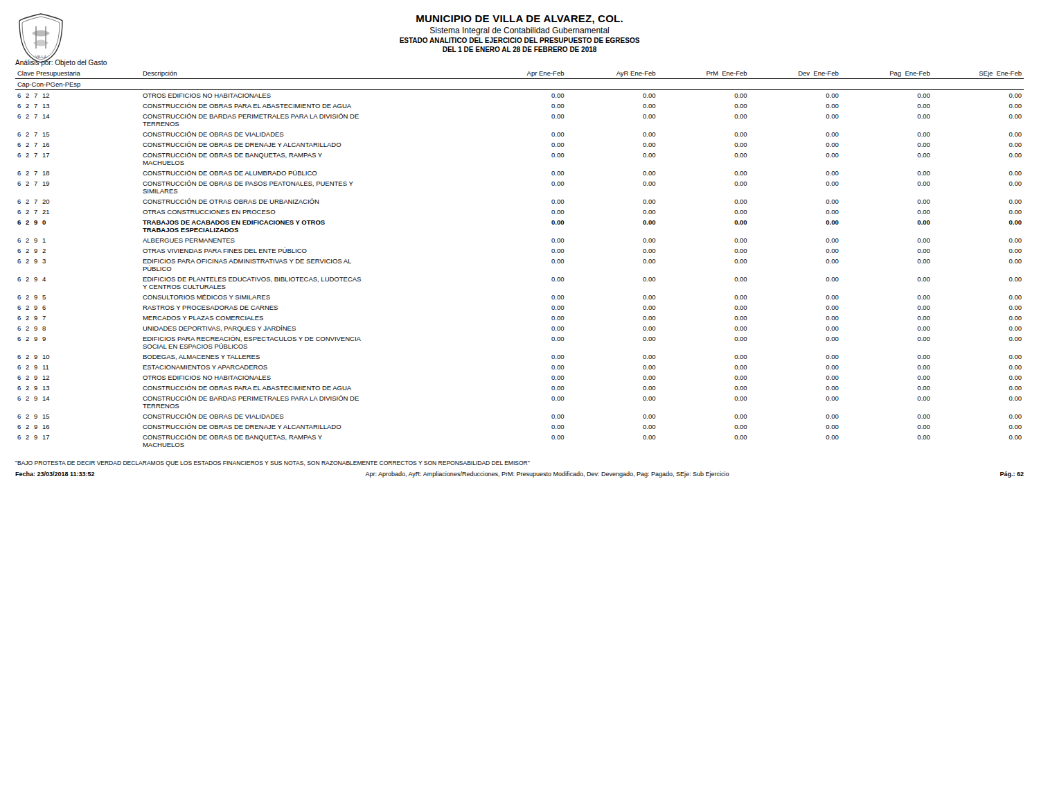VILLA
MUNICIPIO DE VILLA DE ALVAREZ, COL.
Sistema Integral de Contabilidad Gubernamental
ESTADO ANALITICO DEL EJERCICIO DEL PRESUPUESTO DE EGRESOS
DEL 1 DE ENERO AL 28 DE FEBRERO DE 2018
Análisis por: Objeto del Gasto
| Clave Presupuestaria | Descripción | Apr Ene-Feb | AyR Ene-Feb | PrM Ene-Feb | Dev Ene-Feb | Pag Ene-Feb | SEje Ene-Feb |
| --- | --- | --- | --- | --- | --- | --- | --- |
| Cap-Con-PGen-PEsp |
| 6 2 7 12 | OTROS EDIFICIOS NO HABITACIONALES | 0.00 | 0.00 | 0.00 | 0.00 | 0.00 | 0.00 |
| 6 2 7 13 | CONSTRUCCIÓN DE OBRAS PARA EL ABASTECIMIENTO DE AGUA | 0.00 | 0.00 | 0.00 | 0.00 | 0.00 | 0.00 |
| 6 2 7 14 | CONSTRUCCIÓN DE BARDAS PERIMETRALES PARA LA DIVISIÓN DE TERRENOS | 0.00 | 0.00 | 0.00 | 0.00 | 0.00 | 0.00 |
| 6 2 7 15 | CONSTRUCCIÓN DE OBRAS DE VIALIDADES | 0.00 | 0.00 | 0.00 | 0.00 | 0.00 | 0.00 |
| 6 2 7 16 | CONSTRUCCIÓN DE OBRAS DE DRENAJE Y ALCANTARILLADO | 0.00 | 0.00 | 0.00 | 0.00 | 0.00 | 0.00 |
| 6 2 7 17 | CONSTRUCCIÓN DE OBRAS DE BANQUETAS, RAMPAS Y MACHUELOS | 0.00 | 0.00 | 0.00 | 0.00 | 0.00 | 0.00 |
| 6 2 7 18 | CONSTRUCCIÓN DE OBRAS DE ALUMBRADO PÚBLICO | 0.00 | 0.00 | 0.00 | 0.00 | 0.00 | 0.00 |
| 6 2 7 19 | CONSTRUCCIÓN DE OBRAS DE PASOS PEATONALES, PUENTES Y SIMILARES | 0.00 | 0.00 | 0.00 | 0.00 | 0.00 | 0.00 |
| 6 2 7 20 | CONSTRUCCIÓN DE OTRAS OBRAS DE URBANIZACIÓN | 0.00 | 0.00 | 0.00 | 0.00 | 0.00 | 0.00 |
| 6 2 7 21 | OTRAS CONSTRUCCIONES EN PROCESO | 0.00 | 0.00 | 0.00 | 0.00 | 0.00 | 0.00 |
| 6 2 9 0 | TRABAJOS DE ACABADOS EN EDIFICACIONES Y OTROS TRABAJOS ESPECIALIZADOS | 0.00 | 0.00 | 0.00 | 0.00 | 0.00 | 0.00 |
| 6 2 9 1 | ALBERGUES PERMANENTES | 0.00 | 0.00 | 0.00 | 0.00 | 0.00 | 0.00 |
| 6 2 9 2 | OTRAS VIVIENDAS PARA FINES DEL ENTE PÚBLICO | 0.00 | 0.00 | 0.00 | 0.00 | 0.00 | 0.00 |
| 6 2 9 3 | EDIFICIOS PARA OFICINAS ADMINISTRATIVAS Y DE SERVICIOS AL PÚBLICO | 0.00 | 0.00 | 0.00 | 0.00 | 0.00 | 0.00 |
| 6 2 9 4 | EDIFICIOS DE PLANTELES EDUCATIVOS, BIBLIOTECAS, LUDOTECAS Y CENTROS CULTURALES | 0.00 | 0.00 | 0.00 | 0.00 | 0.00 | 0.00 |
| 6 2 9 5 | CONSULTORIOS MÉDICOS Y SIMILARES | 0.00 | 0.00 | 0.00 | 0.00 | 0.00 | 0.00 |
| 6 2 9 6 | RASTROS Y PROCESADORAS DE CARNES | 0.00 | 0.00 | 0.00 | 0.00 | 0.00 | 0.00 |
| 6 2 9 7 | MERCADOS Y PLAZAS COMERCIALES | 0.00 | 0.00 | 0.00 | 0.00 | 0.00 | 0.00 |
| 6 2 9 8 | UNIDADES DEPORTIVAS, PARQUES Y JARDÍNES | 0.00 | 0.00 | 0.00 | 0.00 | 0.00 | 0.00 |
| 6 2 9 9 | EDIFICIOS PARA RECREACIÓN, ESPECTACULOS Y DE CONVIVENCIA SOCIAL EN ESPACIOS PÚBLICOS | 0.00 | 0.00 | 0.00 | 0.00 | 0.00 | 0.00 |
| 6 2 9 10 | BODEGAS, ALMACENES Y TALLERES | 0.00 | 0.00 | 0.00 | 0.00 | 0.00 | 0.00 |
| 6 2 9 11 | ESTACIONAMIENTOS Y APARCADEROS | 0.00 | 0.00 | 0.00 | 0.00 | 0.00 | 0.00 |
| 6 2 9 12 | OTROS EDIFICIOS NO HABITACIONALES | 0.00 | 0.00 | 0.00 | 0.00 | 0.00 | 0.00 |
| 6 2 9 13 | CONSTRUCCIÓN DE OBRAS PARA EL ABASTECIMIENTO DE AGUA | 0.00 | 0.00 | 0.00 | 0.00 | 0.00 | 0.00 |
| 6 2 9 14 | CONSTRUCCIÓN DE BARDAS PERIMETRALES PARA LA DIVISIÓN DE TERRENOS | 0.00 | 0.00 | 0.00 | 0.00 | 0.00 | 0.00 |
| 6 2 9 15 | CONSTRUCCIÓN DE OBRAS DE VIALIDADES | 0.00 | 0.00 | 0.00 | 0.00 | 0.00 | 0.00 |
| 6 2 9 16 | CONSTRUCCIÓN DE OBRAS DE DRENAJE Y ALCANTARILLADO | 0.00 | 0.00 | 0.00 | 0.00 | 0.00 | 0.00 |
| 6 2 9 17 | CONSTRUCCIÓN DE OBRAS DE BANQUETAS, RAMPAS Y MACHUELOS | 0.00 | 0.00 | 0.00 | 0.00 | 0.00 | 0.00 |
"BAJO PROTESTA DE DECIR VERDAD DECLARAMOS QUE LOS ESTADOS FINANCIEROS Y SUS NOTAS, SON RAZONABLEMENTE CORRECTOS Y SON REPONSABILIDAD DEL EMISOR"
Fecha: 23/03/2018 11:33:52
Apr: Aprobado, AyR: Ampliaciones/Reducciones, PrM: Presupuesto Modificado, Dev: Devengado, Pag: Pagado, SEje: Sub Ejercicio
Pág.: 62